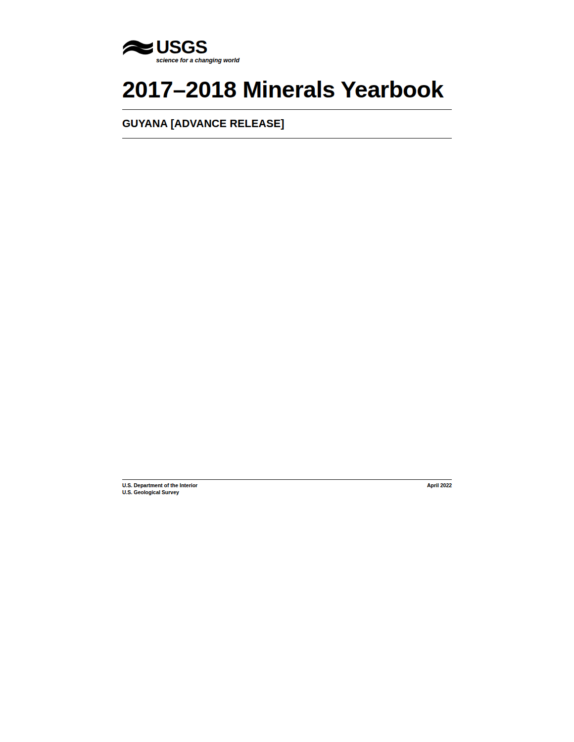USGS logo USGS science for a changing world
2017–2018 Minerals Yearbook
GUYANA [ADVANCE RELEASE]
U.S. Department of the Interior
U.S. Geological Survey
April 2022